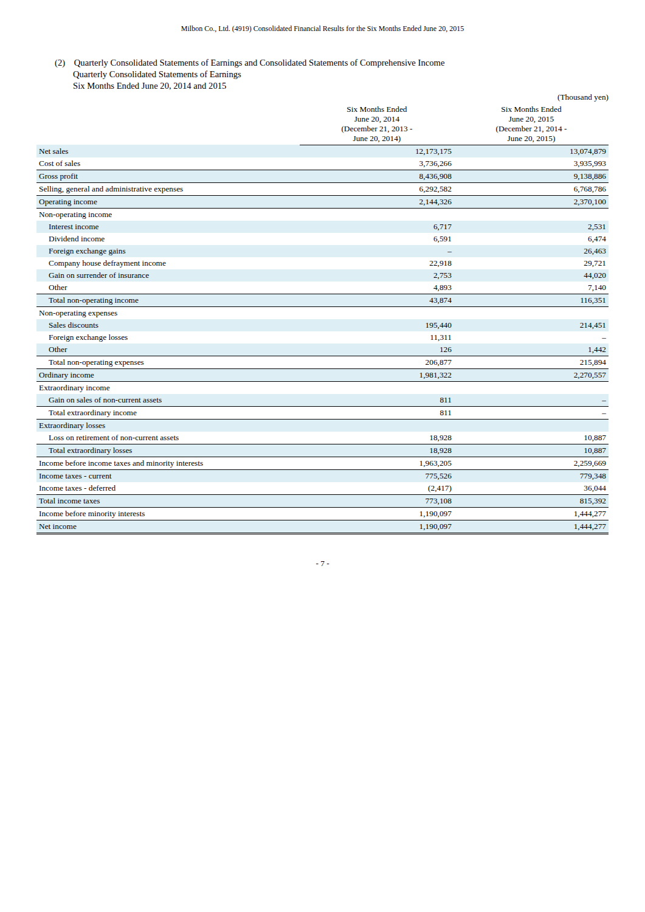Milbon Co., Ltd. (4919) Consolidated Financial Results for the Six Months Ended June 20, 2015
(2) Quarterly Consolidated Statements of Earnings and Consolidated Statements of Comprehensive Income
Quarterly Consolidated Statements of Earnings
Six Months Ended June 20, 2014 and 2015
(Thousand yen)
| | Six Months Ended June 20, 2014 (December 21, 2013 - June 20, 2014) | Six Months Ended June 20, 2015 (December 21, 2014 - June 20, 2015) |
| --- | --- | --- |
| Net sales | 12,173,175 | 13,074,879 |
| Cost of sales | 3,736,266 | 3,935,993 |
| Gross profit | 8,436,908 | 9,138,886 |
| Selling, general and administrative expenses | 6,292,582 | 6,768,786 |
| Operating income | 2,144,326 | 2,370,100 |
| Non-operating income | | |
| Interest income | 6,717 | 2,531 |
| Dividend income | 6,591 | 6,474 |
| Foreign exchange gains | – | 26,463 |
| Company house defrayment income | 22,918 | 29,721 |
| Gain on surrender of insurance | 2,753 | 44,020 |
| Other | 4,893 | 7,140 |
| Total non-operating income | 43,874 | 116,351 |
| Non-operating expenses | | |
| Sales discounts | 195,440 | 214,451 |
| Foreign exchange losses | 11,311 | – |
| Other | 126 | 1,442 |
| Total non-operating expenses | 206,877 | 215,894 |
| Ordinary income | 1,981,322 | 2,270,557 |
| Extraordinary income | | |
| Gain on sales of non-current assets | 811 | – |
| Total extraordinary income | 811 | – |
| Extraordinary losses | | |
| Loss on retirement of non-current assets | 18,928 | 10,887 |
| Total extraordinary losses | 18,928 | 10,887 |
| Income before income taxes and minority interests | 1,963,205 | 2,259,669 |
| Income taxes - current | 775,526 | 779,348 |
| Income taxes - deferred | (2,417) | 36,044 |
| Total income taxes | 773,108 | 815,392 |
| Income before minority interests | 1,190,097 | 1,444,277 |
| Net income | 1,190,097 | 1,444,277 |
- 7 -